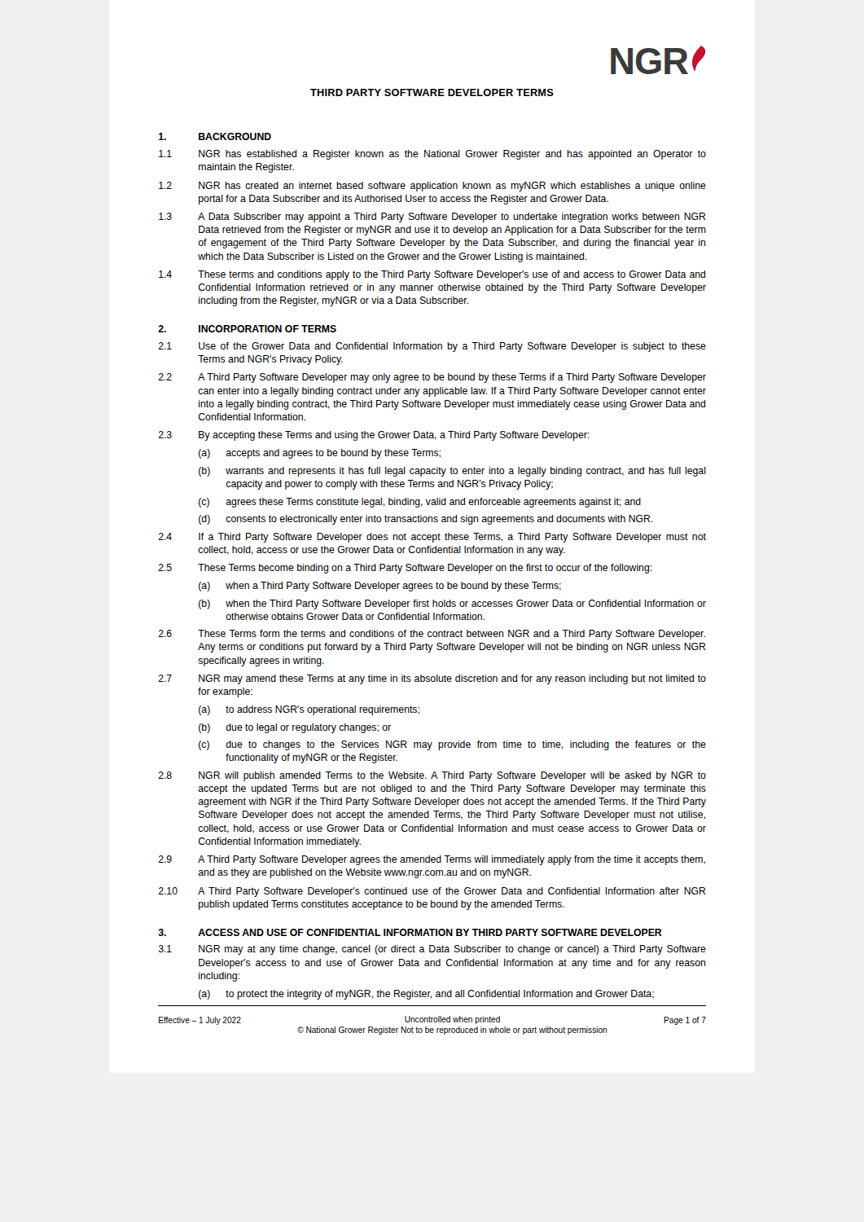NGR
THIRD PARTY SOFTWARE DEVELOPER TERMS
1. BACKGROUND
1.1 NGR has established a Register known as the National Grower Register and has appointed an Operator to maintain the Register.
1.2 NGR has created an internet based software application known as myNGR which establishes a unique online portal for a Data Subscriber and its Authorised User to access the Register and Grower Data.
1.3 A Data Subscriber may appoint a Third Party Software Developer to undertake integration works between NGR Data retrieved from the Register or myNGR and use it to develop an Application for a Data Subscriber for the term of engagement of the Third Party Software Developer by the Data Subscriber, and during the financial year in which the Data Subscriber is Listed on the Grower and the Grower Listing is maintained.
1.4 These terms and conditions apply to the Third Party Software Developer's use of and access to Grower Data and Confidential Information retrieved or in any manner otherwise obtained by the Third Party Software Developer including from the Register, myNGR or via a Data Subscriber.
2. INCORPORATION OF TERMS
2.1 Use of the Grower Data and Confidential Information by a Third Party Software Developer is subject to these Terms and NGR's Privacy Policy.
2.2 A Third Party Software Developer may only agree to be bound by these Terms if a Third Party Software Developer can enter into a legally binding contract under any applicable law. If a Third Party Software Developer cannot enter into a legally binding contract, the Third Party Software Developer must immediately cease using Grower Data and Confidential Information.
2.3 By accepting these Terms and using the Grower Data, a Third Party Software Developer:
(a) accepts and agrees to be bound by these Terms;
(b) warrants and represents it has full legal capacity to enter into a legally binding contract, and has full legal capacity and power to comply with these Terms and NGR's Privacy Policy;
(c) agrees these Terms constitute legal, binding, valid and enforceable agreements against it; and
(d) consents to electronically enter into transactions and sign agreements and documents with NGR.
2.4 If a Third Party Software Developer does not accept these Terms, a Third Party Software Developer must not collect, hold, access or use the Grower Data or Confidential Information in any way.
2.5 These Terms become binding on a Third Party Software Developer on the first to occur of the following:
(a) when a Third Party Software Developer agrees to be bound by these Terms;
(b) when the Third Party Software Developer first holds or accesses Grower Data or Confidential Information or otherwise obtains Grower Data or Confidential Information.
2.6 These Terms form the terms and conditions of the contract between NGR and a Third Party Software Developer. Any terms or conditions put forward by a Third Party Software Developer will not be binding on NGR unless NGR specifically agrees in writing.
2.7 NGR may amend these Terms at any time in its absolute discretion and for any reason including but not limited to for example:
(a) to address NGR's operational requirements;
(b) due to legal or regulatory changes; or
(c) due to changes to the Services NGR may provide from time to time, including the features or the functionality of myNGR or the Register.
2.8 NGR will publish amended Terms to the Website. A Third Party Software Developer will be asked by NGR to accept the updated Terms but are not obliged to and the Third Party Software Developer may terminate this agreement with NGR if the Third Party Software Developer does not accept the amended Terms. If the Third Party Software Developer does not accept the amended Terms, the Third Party Software Developer must not utilise, collect, hold, access or use Grower Data or Confidential Information and must cease access to Grower Data or Confidential Information immediately.
2.9 A Third Party Software Developer agrees the amended Terms will immediately apply from the time it accepts them, and as they are published on the Website www.ngr.com.au and on myNGR.
2.10 A Third Party Software Developer's continued use of the Grower Data and Confidential Information after NGR publish updated Terms constitutes acceptance to be bound by the amended Terms.
3. ACCESS AND USE OF CONFIDENTIAL INFORMATION BY THIRD PARTY SOFTWARE DEVELOPER
3.1 NGR may at any time change, cancel (or direct a Data Subscriber to change or cancel) a Third Party Software Developer's access to and use of Grower Data and Confidential Information at any time and for any reason including:
(a) to protect the integrity of myNGR, the Register, and all Confidential Information and Grower Data;
Effective – 1 July 2022
Uncontrolled when printed
© National Grower Register Not to be reproduced in whole or part without permission
Page 1 of 7